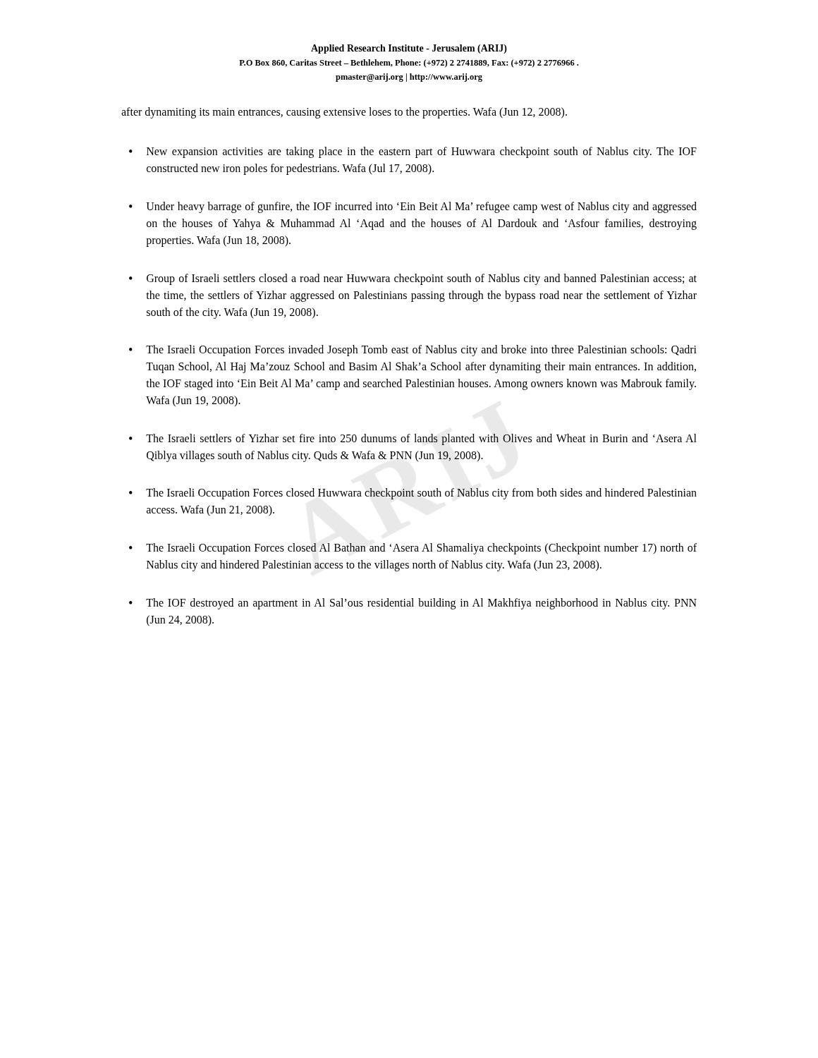ARIJ
Applied Research Institute - Jerusalem (ARIJ)
P.O Box 860, Caritas Street – Bethlehem, Phone: (+972) 2 2741889, Fax: (+972) 2 2776966 .
pmaster@arij.org | http://www.arij.org
after dynamiting its main entrances, causing extensive loses to the properties. Wafa (Jun 12, 2008).
New expansion activities are taking place in the eastern part of Huwwara checkpoint south of Nablus city. The IOF constructed new iron poles for pedestrians. Wafa (Jul 17, 2008).
Under heavy barrage of gunfire, the IOF incurred into ‘Ein Beit Al Ma’ refugee camp west of Nablus city and aggressed on the houses of Yahya & Muhammad Al ‘Aqad and the houses of Al Dardouk and ‘Asfour families, destroying properties. Wafa (Jun 18, 2008).
Group of Israeli settlers closed a road near Huwwara checkpoint south of Nablus city and banned Palestinian access; at the time, the settlers of Yizhar aggressed on Palestinians passing through the bypass road near the settlement of Yizhar south of the city. Wafa (Jun 19, 2008).
The Israeli Occupation Forces invaded Joseph Tomb east of Nablus city and broke into three Palestinian schools: Qadri Tuqan School, Al Haj Ma’zouz School and Basim Al Shak’a School after dynamiting their main entrances. In addition, the IOF staged into ‘Ein Beit Al Ma’ camp and searched Palestinian houses. Among owners known was Mabrouk family. Wafa (Jun 19, 2008).
The Israeli settlers of Yizhar set fire into 250 dunums of lands planted with Olives and Wheat in Burin and ‘Asera Al Qiblya villages south of Nablus city. Quds & Wafa & PNN (Jun 19, 2008).
The Israeli Occupation Forces closed Huwwara checkpoint south of Nablus city from both sides and hindered Palestinian access. Wafa (Jun 21, 2008).
The Israeli Occupation Forces closed Al Bathan and ‘Asera Al Shamaliya checkpoints (Checkpoint number 17) north of Nablus city and hindered Palestinian access to the villages north of Nablus city. Wafa (Jun 23, 2008).
The IOF destroyed an apartment in Al Sal’ous residential building in Al Makhfiya neighborhood in Nablus city. PNN (Jun 24, 2008).